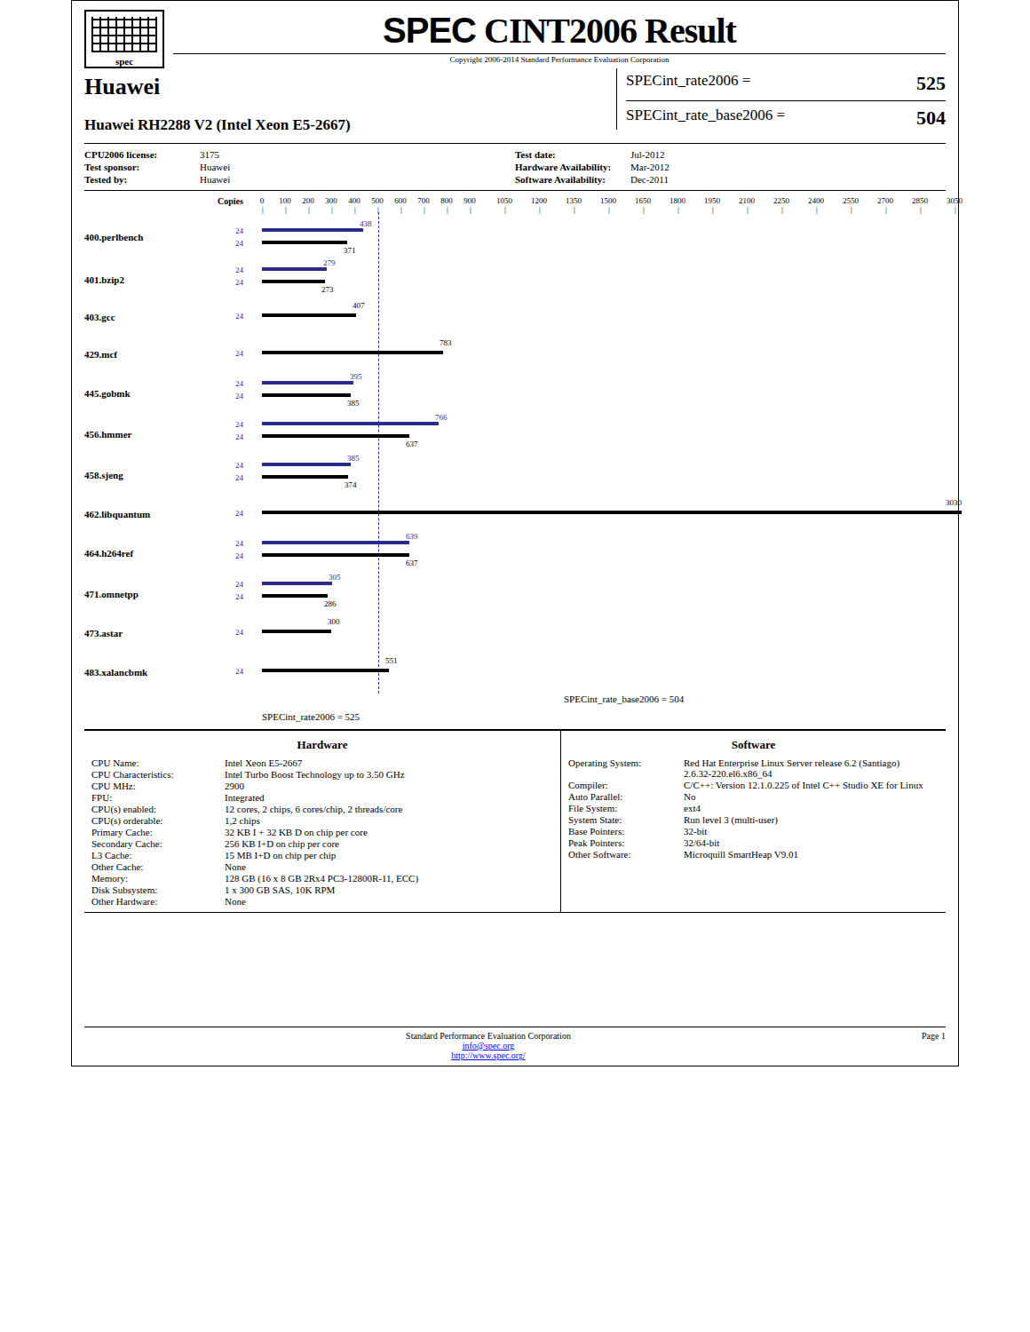spec
SPEC CINT2006 Result
Copyright 2006-2014 Standard Performance Evaluation Corporation
Huawei
Huawei RH2288 V2 (Intel Xeon E5-2667)
SPECint_rate2006 = 525
SPECint_rate_base2006 = 504
CPU2006 license:
3175
Test date:
Jul-2012
Test sponsor:
Huawei
Hardware Availability:
Mar-2012
Tested by:
Huawei
Software Availability:
Dec-2011
Copies
0| 100| 200| 300| 400| 500| 600| 700| 800| 900| 1050| 1200| 1350| 1500| 1650| 1800| 1950| 2100| 2250| 2400| 2550| 2700| 2850| 3050|
400.perlbench
24
24
438
371
401.bzip2
24
24
279
273
403.gcc
24
407
429.mcf
24
783
445.gobmk
24
24
395
385
456.hmmer
24
24
766
637
458.sjeng
24
24
385
374
462.libquantum
24
3030
464.h264ref
24
24
639
637
471.omnetpp
24
24
305
286
473.astar
24
300
483.xalancbmk
24
551
SPECint_rate_base2006 = 504
SPECint_rate2006 = 525
Hardware
CPU Name:
Intel Xeon E5-2667
CPU Characteristics:
Intel Turbo Boost Technology up to 3.50 GHz
CPU MHz:
2900
FPU:
Integrated
CPU(s) enabled:
12 cores, 2 chips, 6 cores/chip, 2 threads/core
CPU(s) orderable:
1,2 chips
Primary Cache:
32 KB I + 32 KB D on chip per core
Secondary Cache:
256 KB I+D on chip per core
L3 Cache:
15 MB I+D on chip per chip
Other Cache:
None
Memory:
128 GB (16 x 8 GB 2Rx4 PC3-12800R-11, ECC)
Disk Subsystem:
1 x 300 GB SAS, 10K RPM
Other Hardware:
None
Software
Operating System:
Red Hat Enterprise Linux Server release 6.2 (Santiago)
2.6.32-220.el6.x86_64
Compiler:
C/C++: Version 12.1.0.225 of Intel C++ Studio XE for Linux
Auto Parallel:
No
File System:
ext4
System State:
Run level 3 (multi-user)
Base Pointers:
32-bit
Peak Pointers:
32/64-bit
Other Software:
Microquill SmartHeap V9.01
Standard Performance Evaluation Corporation
info@spec.org
http://www.spec.org/
Page 1